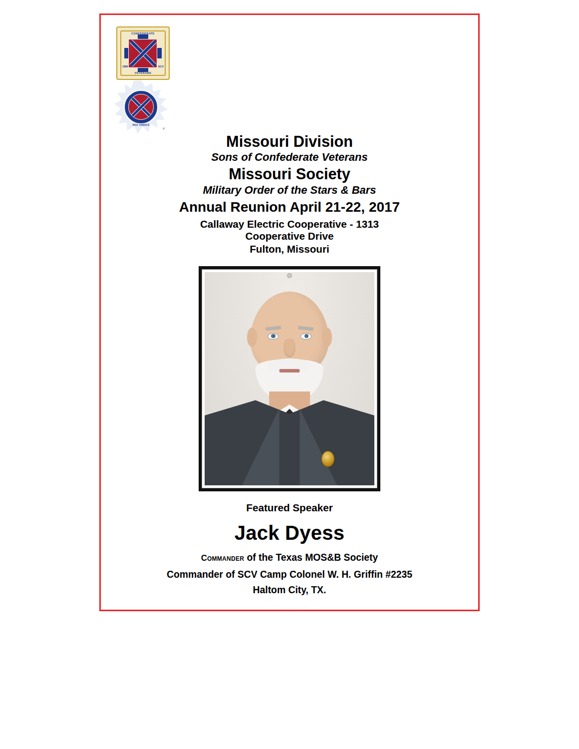CONFEDERATE
VETERANS
1896
SCV
DEO VINDICE
®
Missouri Division
Sons of Confederate Veterans
Missouri Society
Military Order of the Stars & Bars
Annual Reunion April 21-22, 2017
Callaway Electric Cooperative - 1313 Cooperative Drive
Fulton, Missouri
Featured Speaker
Jack Dyess
Commander of the Texas MOS&B Society
Commander of SCV Camp Colonel W. H. Griffin #2235
Haltom City, TX.